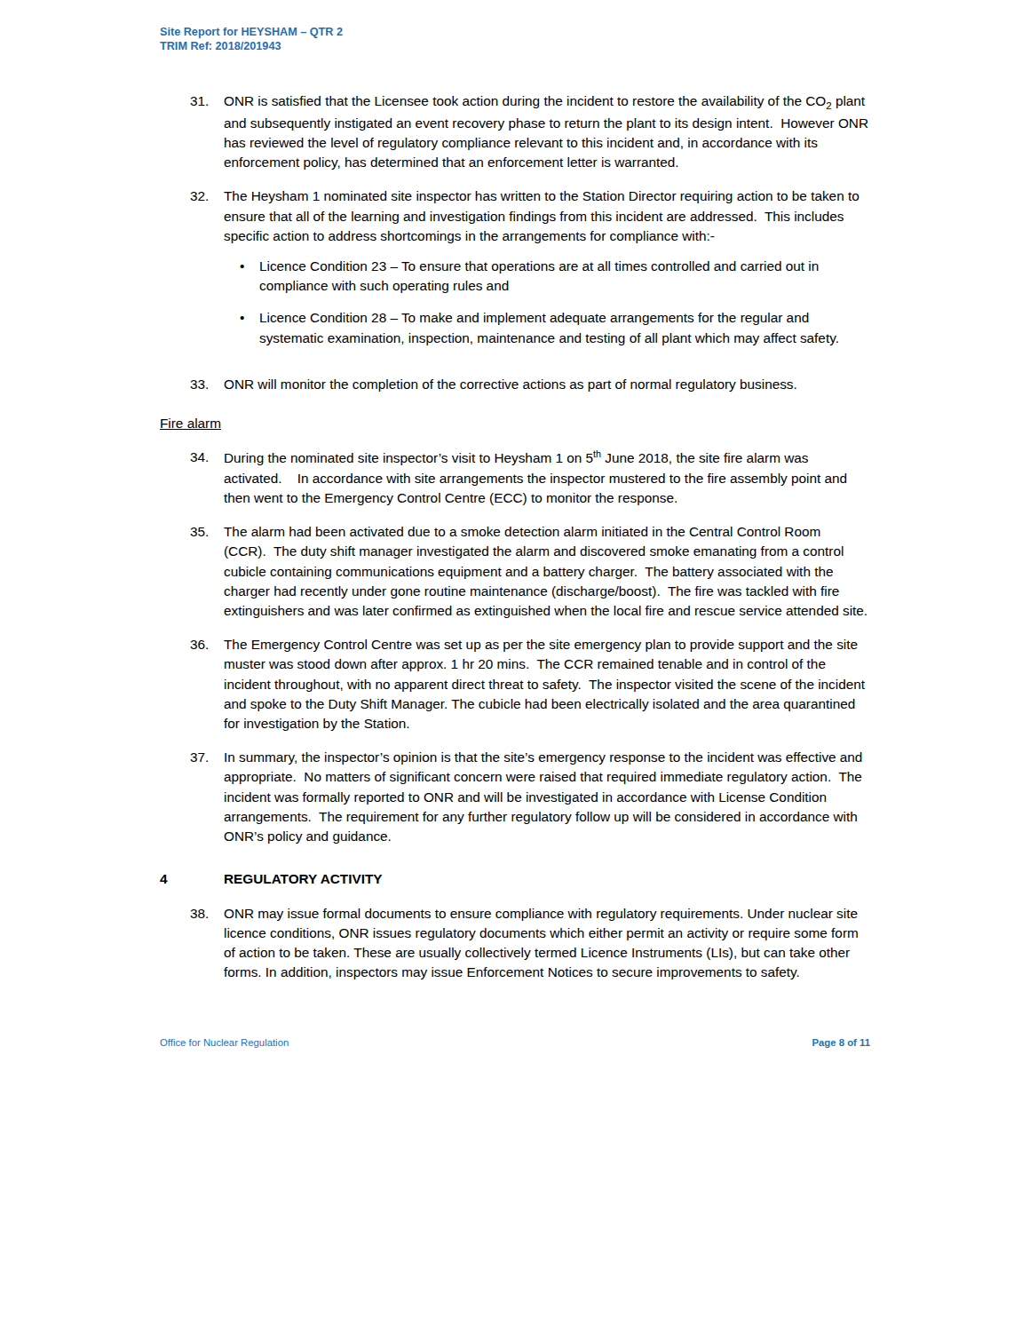Site Report for HEYSHAM – QTR 2
TRIM Ref: 2018/201943
31. ONR is satisfied that the Licensee took action during the incident to restore the availability of the CO2 plant and subsequently instigated an event recovery phase to return the plant to its design intent. However ONR has reviewed the level of regulatory compliance relevant to this incident and, in accordance with its enforcement policy, has determined that an enforcement letter is warranted.
32. The Heysham 1 nominated site inspector has written to the Station Director requiring action to be taken to ensure that all of the learning and investigation findings from this incident are addressed. This includes specific action to address shortcomings in the arrangements for compliance with:-
• Licence Condition 23 – To ensure that operations are at all times controlled and carried out in compliance with such operating rules and
• Licence Condition 28 – To make and implement adequate arrangements for the regular and systematic examination, inspection, maintenance and testing of all plant which may affect safety.
33. ONR will monitor the completion of the corrective actions as part of normal regulatory business.
Fire alarm
34. During the nominated site inspector’s visit to Heysham 1 on 5th June 2018, the site fire alarm was activated. In accordance with site arrangements the inspector mustered to the fire assembly point and then went to the Emergency Control Centre (ECC) to monitor the response.
35. The alarm had been activated due to a smoke detection alarm initiated in the Central Control Room (CCR). The duty shift manager investigated the alarm and discovered smoke emanating from a control cubicle containing communications equipment and a battery charger. The battery associated with the charger had recently under gone routine maintenance (discharge/boost). The fire was tackled with fire extinguishers and was later confirmed as extinguished when the local fire and rescue service attended site.
36. The Emergency Control Centre was set up as per the site emergency plan to provide support and the site muster was stood down after approx. 1 hr 20 mins. The CCR remained tenable and in control of the incident throughout, with no apparent direct threat to safety. The inspector visited the scene of the incident and spoke to the Duty Shift Manager. The cubicle had been electrically isolated and the area quarantined for investigation by the Station.
37. In summary, the inspector’s opinion is that the site’s emergency response to the incident was effective and appropriate. No matters of significant concern were raised that required immediate regulatory action. The incident was formally reported to ONR and will be investigated in accordance with License Condition arrangements. The requirement for any further regulatory follow up will be considered in accordance with ONR’s policy and guidance.
4 REGULATORY ACTIVITY
38. ONR may issue formal documents to ensure compliance with regulatory requirements. Under nuclear site licence conditions, ONR issues regulatory documents which either permit an activity or require some form of action to be taken. These are usually collectively termed Licence Instruments (LIs), but can take other forms. In addition, inspectors may issue Enforcement Notices to secure improvements to safety.
Office for Nuclear Regulation
Page 8 of 11